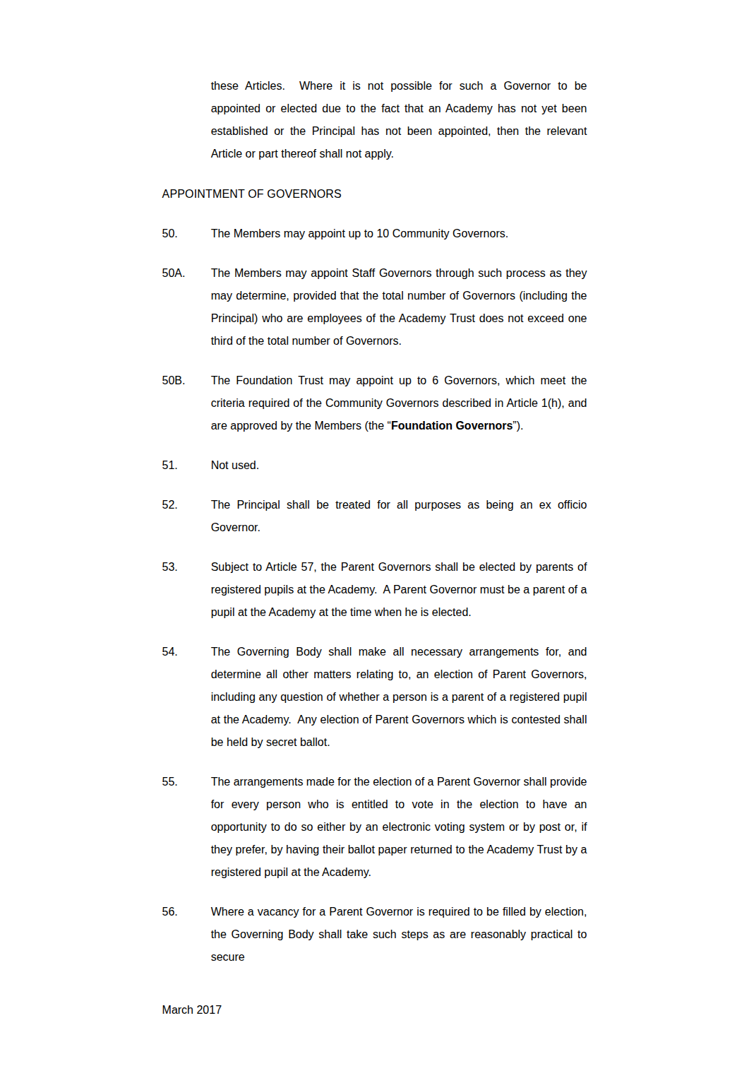these Articles. Where it is not possible for such a Governor to be appointed or elected due to the fact that an Academy has not yet been established or the Principal has not been appointed, then the relevant Article or part thereof shall not apply.
Appointment of Governors
50. The Members may appoint up to 10 Community Governors.
50A. The Members may appoint Staff Governors through such process as they may determine, provided that the total number of Governors (including the Principal) who are employees of the Academy Trust does not exceed one third of the total number of Governors.
50B. The Foundation Trust may appoint up to 6 Governors, which meet the criteria required of the Community Governors described in Article 1(h), and are approved by the Members (the “Foundation Governors”).
51. Not used.
52. The Principal shall be treated for all purposes as being an ex officio Governor.
53. Subject to Article 57, the Parent Governors shall be elected by parents of registered pupils at the Academy. A Parent Governor must be a parent of a pupil at the Academy at the time when he is elected.
54. The Governing Body shall make all necessary arrangements for, and determine all other matters relating to, an election of Parent Governors, including any question of whether a person is a parent of a registered pupil at the Academy. Any election of Parent Governors which is contested shall be held by secret ballot.
55. The arrangements made for the election of a Parent Governor shall provide for every person who is entitled to vote in the election to have an opportunity to do so either by an electronic voting system or by post or, if they prefer, by having their ballot paper returned to the Academy Trust by a registered pupil at the Academy.
56. Where a vacancy for a Parent Governor is required to be filled by election, the Governing Body shall take such steps as are reasonably practical to secure
March 2017